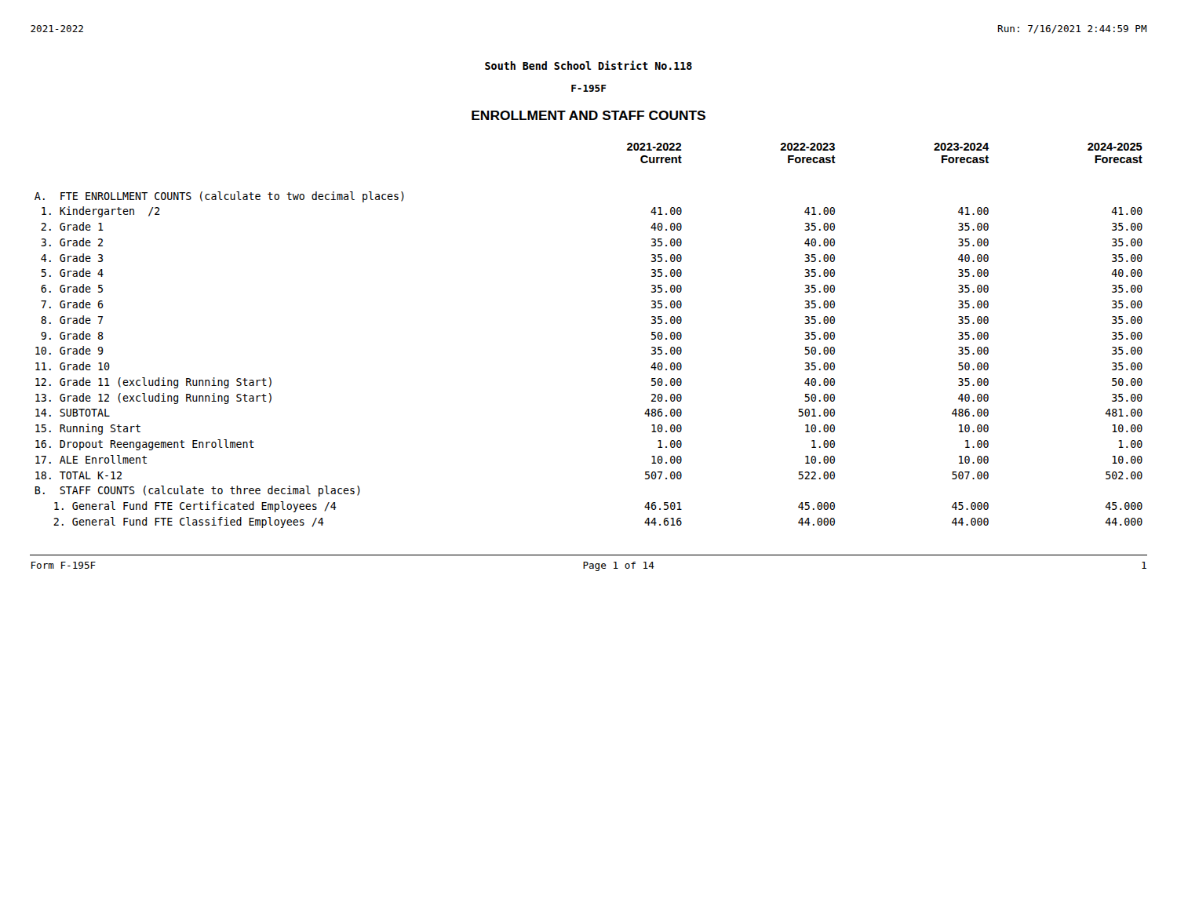2021-2022
Run: 7/16/2021 2:44:59 PM
South Bend School District No.118
F-195F
ENROLLMENT AND STAFF COUNTS
| | 2021-2022 Current | 2022-2023 Forecast | 2023-2024 Forecast | 2024-2025 Forecast |
| --- | --- | --- | --- | --- |
| A. FTE ENROLLMENT COUNTS (calculate to two decimal places) | | | | |
| 1. Kindergarten /2 | 41.00 | 41.00 | 41.00 | 41.00 |
| 2. Grade 1 | 40.00 | 35.00 | 35.00 | 35.00 |
| 3. Grade 2 | 35.00 | 40.00 | 35.00 | 35.00 |
| 4. Grade 3 | 35.00 | 35.00 | 40.00 | 35.00 |
| 5. Grade 4 | 35.00 | 35.00 | 35.00 | 40.00 |
| 6. Grade 5 | 35.00 | 35.00 | 35.00 | 35.00 |
| 7. Grade 6 | 35.00 | 35.00 | 35.00 | 35.00 |
| 8. Grade 7 | 35.00 | 35.00 | 35.00 | 35.00 |
| 9. Grade 8 | 50.00 | 35.00 | 35.00 | 35.00 |
| 10. Grade 9 | 35.00 | 50.00 | 35.00 | 35.00 |
| 11. Grade 10 | 40.00 | 35.00 | 50.00 | 35.00 |
| 12. Grade 11 (excluding Running Start) | 50.00 | 40.00 | 35.00 | 50.00 |
| 13. Grade 12 (excluding Running Start) | 20.00 | 50.00 | 40.00 | 35.00 |
| 14. SUBTOTAL | 486.00 | 501.00 | 486.00 | 481.00 |
| 15. Running Start | 10.00 | 10.00 | 10.00 | 10.00 |
| 16. Dropout Reengagement Enrollment | 1.00 | 1.00 | 1.00 | 1.00 |
| 17. ALE Enrollment | 10.00 | 10.00 | 10.00 | 10.00 |
| 18. TOTAL K-12 | 507.00 | 522.00 | 507.00 | 502.00 |
| B. STAFF COUNTS (calculate to three decimal places) | | | | |
| 1. General Fund FTE Certificated Employees /4 | 46.501 | 45.000 | 45.000 | 45.000 |
| 2. General Fund FTE Classified Employees /4 | 44.616 | 44.000 | 44.000 | 44.000 |
Form F-195F
Page 1 of 14
1